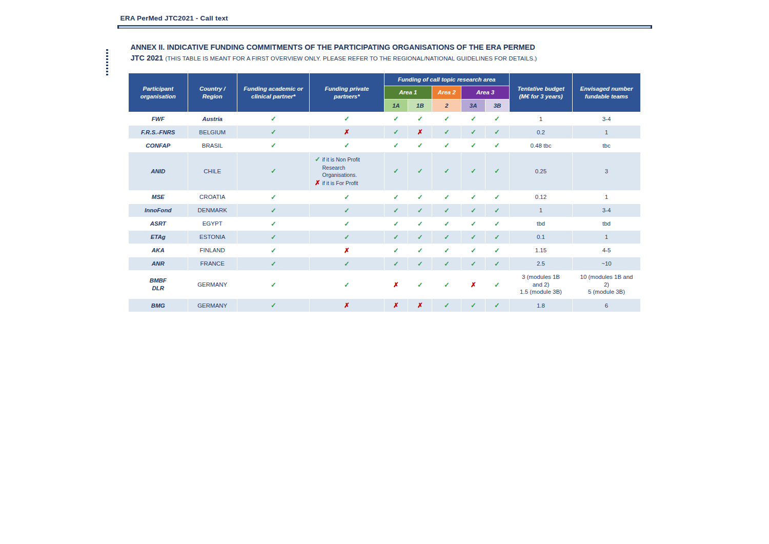ERA PerMed JTC2021 - Call text
ANNEX II. INDICATIVE FUNDING COMMITMENTS OF THE PARTICIPATING ORGANISATIONS OF THE ERA PERMED
JTC 2021 (THIS TABLE IS MEANT FOR A FIRST OVERVIEW ONLY. PLEASE REFER TO THE REGIONAL/NATIONAL GUIDELINES FOR DETAILS.)
| Participant organisation | Country / Region | Funding academic or clinical partner* | Funding private partners* | Funding of call topic research area | Tentative budget (M€ for 3 years) | Envisaged number fundable teams |
| --- | --- | --- | --- | --- | --- | --- |
| Area 1 | Area 2 | Area 3 |
| 1A | 1B | 2 | 3A | 3B |
| FWF | Austria | ✓ | ✓ | ✓ | ✓ | ✓ | ✓ | ✓ | 1 | 3-4 |
| F.R.S.-FNRS | BELGIUM | ✓ | ✗ | ✓ | ✗ | ✓ | ✓ | ✓ | 0.2 | 1 |
| CONFAP | BRASIL | ✓ | ✓ | ✓ | ✓ | ✓ | ✓ | ✓ | 0.48 tbc | tbc |
| ANID | CHILE | ✓ | ✓ if it is Non Profit Research Organisations. ✗ if it is For Profit | ✓ | ✓ | ✓ | ✓ | ✓ | 0.25 | 3 |
| MSE | CROATIA | ✓ | ✓ | ✓ | ✓ | ✓ | ✓ | ✓ | 0.12 | 1 |
| InnoFond | DENMARK | ✓ | ✓ | ✓ | ✓ | ✓ | ✓ | ✓ | 1 | 3-4 |
| ASRT | EGYPT | ✓ | ✓ | ✓ | ✓ | ✓ | ✓ | ✓ | tbd | tbd |
| ETAg | ESTONIA | ✓ | ✓ | ✓ | ✓ | ✓ | ✓ | ✓ | 0.1 | 1 |
| AKA | FINLAND | ✓ | ✗ | ✓ | ✓ | ✓ | ✓ | ✓ | 1.15 | 4-5 |
| ANR | FRANCE | ✓ | ✓ | ✓ | ✓ | ✓ | ✓ | ✓ | 2.5 | ~10 |
| BMBF DLR | GERMANY | ✓ | ✓ | ✗ | ✓ | ✓ | ✗ | ✓ | 3 (modules 1B and 2) 1.5 (module 3B) | 10 (modules 1B and 2) 5 (module 3B) |
| BMG | GERMANY | ✓ | ✗ | ✗ | ✗ | ✓ | ✓ | ✓ | 1.8 | 6 |